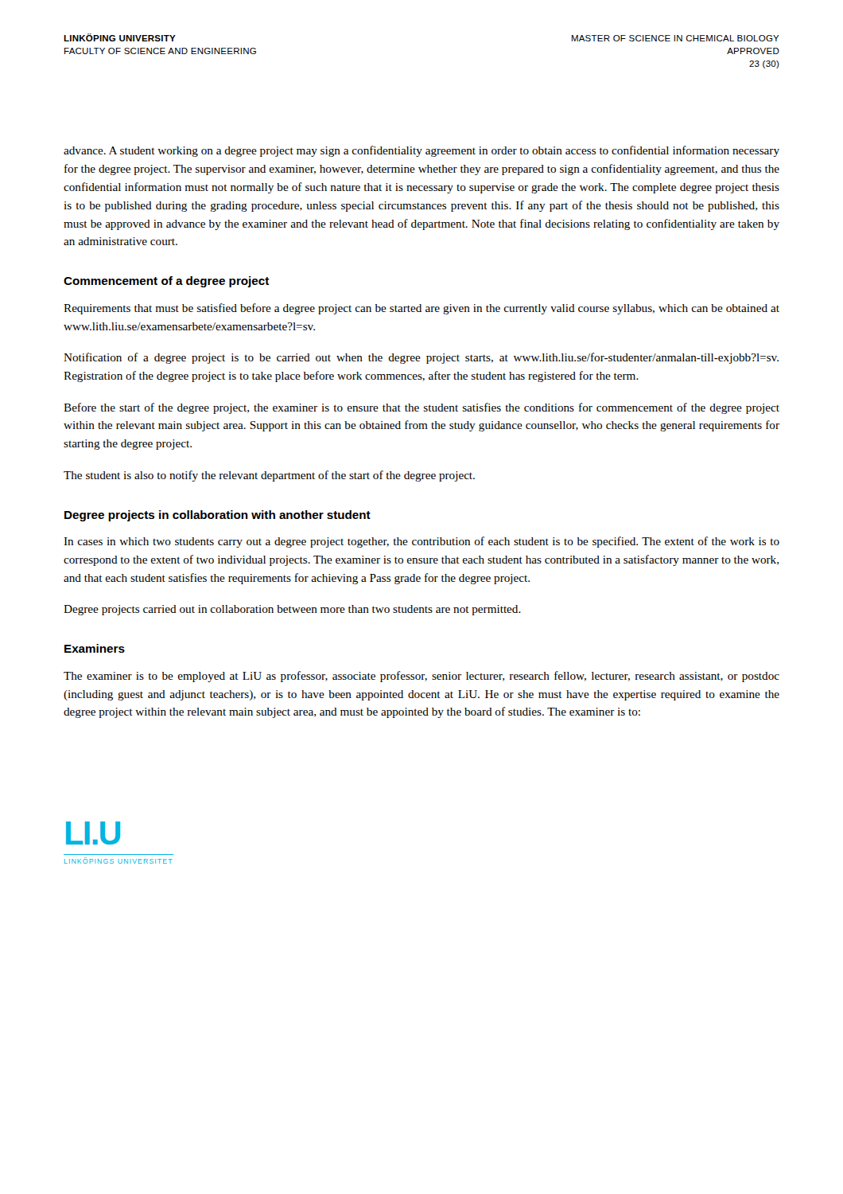Linköping University
Faculty of Science and Engineering
Master of Science in Chemical Biology
Approved
23 (30)
advance. A student working on a degree project may sign a confidentiality agreement in order to obtain access to confidential information necessary for the degree project. The supervisor and examiner, however, determine whether they are prepared to sign a confidentiality agreement, and thus the confidential information must not normally be of such nature that it is necessary to supervise or grade the work. The complete degree project thesis is to be published during the grading procedure, unless special circumstances prevent this. If any part of the thesis should not be published, this must be approved in advance by the examiner and the relevant head of department. Note that final decisions relating to confidentiality are taken by an administrative court.
Commencement of a degree project
Requirements that must be satisfied before a degree project can be started are given in the currently valid course syllabus, which can be obtained at www.lith.liu.se/examensarbete/examensarbete?l=sv.
Notification of a degree project is to be carried out when the degree project starts, at www.lith.liu.se/for-studenter/anmalan-till-exjobb?l=sv. Registration of the degree project is to take place before work commences, after the student has registered for the term.
Before the start of the degree project, the examiner is to ensure that the student satisfies the conditions for commencement of the degree project within the relevant main subject area. Support in this can be obtained from the study guidance counsellor, who checks the general requirements for starting the degree project.
The student is also to notify the relevant department of the start of the degree project.
Degree projects in collaboration with another student
In cases in which two students carry out a degree project together, the contribution of each student is to be specified. The extent of the work is to correspond to the extent of two individual projects. The examiner is to ensure that each student has contributed in a satisfactory manner to the work, and that each student satisfies the requirements for achieving a Pass grade for the degree project.
Degree projects carried out in collaboration between more than two students are not permitted.
Examiners
The examiner is to be employed at LiU as professor, associate professor, senior lecturer, research fellow, lecturer, research assistant, or postdoc (including guest and adjunct teachers), or is to have been appointed docent at LiU. He or she must have the expertise required to examine the degree project within the relevant main subject area, and must be appointed by the board of studies. The examiner is to:
LI. U
Linköpings universitet